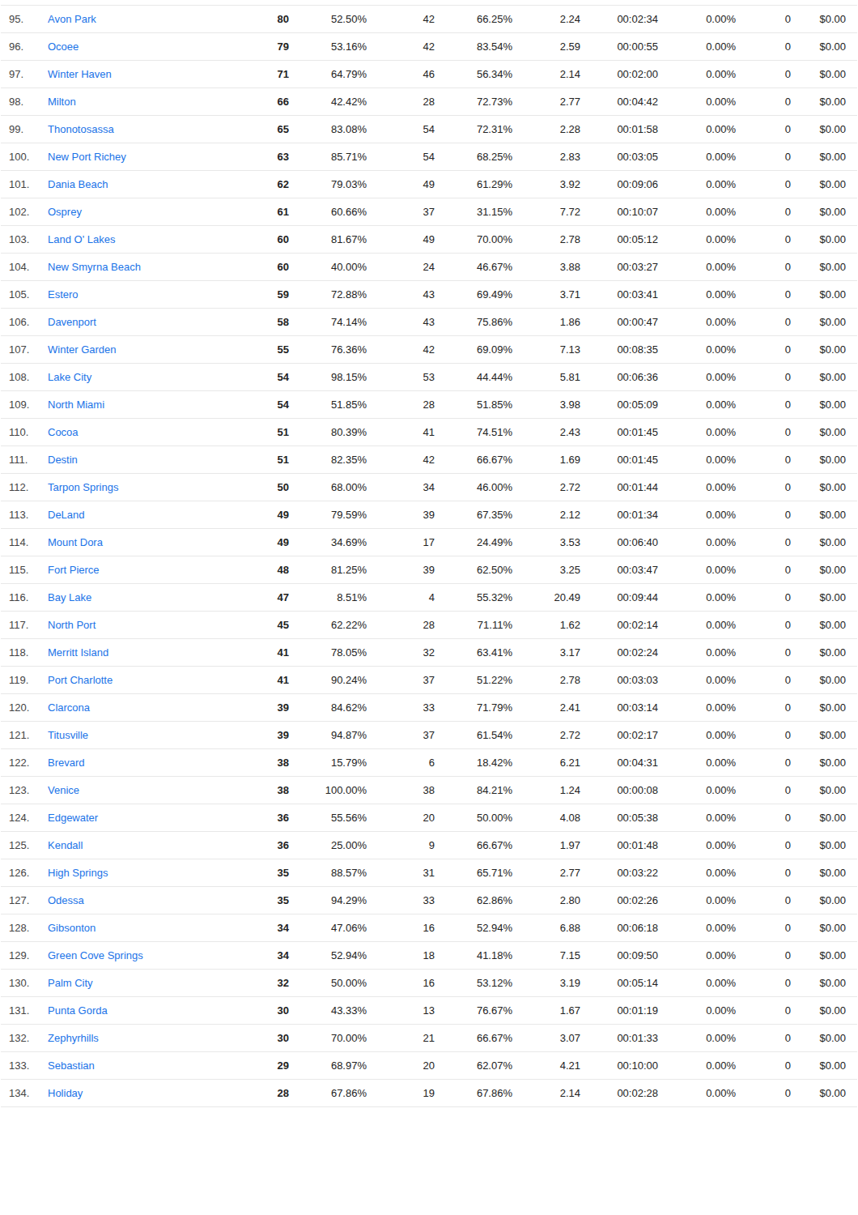| 95. | Avon Park | 80 | 52.50% | 42 | 66.25% | 2.24 | 00:02:34 | 0.00% | 0 | $0.00 |
| 96. | Ocoee | 79 | 53.16% | 42 | 83.54% | 2.59 | 00:00:55 | 0.00% | 0 | $0.00 |
| 97. | Winter Haven | 71 | 64.79% | 46 | 56.34% | 2.14 | 00:02:00 | 0.00% | 0 | $0.00 |
| 98. | Milton | 66 | 42.42% | 28 | 72.73% | 2.77 | 00:04:42 | 0.00% | 0 | $0.00 |
| 99. | Thonotosassa | 65 | 83.08% | 54 | 72.31% | 2.28 | 00:01:58 | 0.00% | 0 | $0.00 |
| 100. | New Port Richey | 63 | 85.71% | 54 | 68.25% | 2.83 | 00:03:05 | 0.00% | 0 | $0.00 |
| 101. | Dania Beach | 62 | 79.03% | 49 | 61.29% | 3.92 | 00:09:06 | 0.00% | 0 | $0.00 |
| 102. | Osprey | 61 | 60.66% | 37 | 31.15% | 7.72 | 00:10:07 | 0.00% | 0 | $0.00 |
| 103. | Land O' Lakes | 60 | 81.67% | 49 | 70.00% | 2.78 | 00:05:12 | 0.00% | 0 | $0.00 |
| 104. | New Smyrna Beach | 60 | 40.00% | 24 | 46.67% | 3.88 | 00:03:27 | 0.00% | 0 | $0.00 |
| 105. | Estero | 59 | 72.88% | 43 | 69.49% | 3.71 | 00:03:41 | 0.00% | 0 | $0.00 |
| 106. | Davenport | 58 | 74.14% | 43 | 75.86% | 1.86 | 00:00:47 | 0.00% | 0 | $0.00 |
| 107. | Winter Garden | 55 | 76.36% | 42 | 69.09% | 7.13 | 00:08:35 | 0.00% | 0 | $0.00 |
| 108. | Lake City | 54 | 98.15% | 53 | 44.44% | 5.81 | 00:06:36 | 0.00% | 0 | $0.00 |
| 109. | North Miami | 54 | 51.85% | 28 | 51.85% | 3.98 | 00:05:09 | 0.00% | 0 | $0.00 |
| 110. | Cocoa | 51 | 80.39% | 41 | 74.51% | 2.43 | 00:01:45 | 0.00% | 0 | $0.00 |
| 111. | Destin | 51 | 82.35% | 42 | 66.67% | 1.69 | 00:01:45 | 0.00% | 0 | $0.00 |
| 112. | Tarpon Springs | 50 | 68.00% | 34 | 46.00% | 2.72 | 00:01:44 | 0.00% | 0 | $0.00 |
| 113. | DeLand | 49 | 79.59% | 39 | 67.35% | 2.12 | 00:01:34 | 0.00% | 0 | $0.00 |
| 114. | Mount Dora | 49 | 34.69% | 17 | 24.49% | 3.53 | 00:06:40 | 0.00% | 0 | $0.00 |
| 115. | Fort Pierce | 48 | 81.25% | 39 | 62.50% | 3.25 | 00:03:47 | 0.00% | 0 | $0.00 |
| 116. | Bay Lake | 47 | 8.51% | 4 | 55.32% | 20.49 | 00:09:44 | 0.00% | 0 | $0.00 |
| 117. | North Port | 45 | 62.22% | 28 | 71.11% | 1.62 | 00:02:14 | 0.00% | 0 | $0.00 |
| 118. | Merritt Island | 41 | 78.05% | 32 | 63.41% | 3.17 | 00:02:24 | 0.00% | 0 | $0.00 |
| 119. | Port Charlotte | 41 | 90.24% | 37 | 51.22% | 2.78 | 00:03:03 | 0.00% | 0 | $0.00 |
| 120. | Clarcona | 39 | 84.62% | 33 | 71.79% | 2.41 | 00:03:14 | 0.00% | 0 | $0.00 |
| 121. | Titusville | 39 | 94.87% | 37 | 61.54% | 2.72 | 00:02:17 | 0.00% | 0 | $0.00 |
| 122. | Brevard | 38 | 15.79% | 6 | 18.42% | 6.21 | 00:04:31 | 0.00% | 0 | $0.00 |
| 123. | Venice | 38 | 100.00% | 38 | 84.21% | 1.24 | 00:00:08 | 0.00% | 0 | $0.00 |
| 124. | Edgewater | 36 | 55.56% | 20 | 50.00% | 4.08 | 00:05:38 | 0.00% | 0 | $0.00 |
| 125. | Kendall | 36 | 25.00% | 9 | 66.67% | 1.97 | 00:01:48 | 0.00% | 0 | $0.00 |
| 126. | High Springs | 35 | 88.57% | 31 | 65.71% | 2.77 | 00:03:22 | 0.00% | 0 | $0.00 |
| 127. | Odessa | 35 | 94.29% | 33 | 62.86% | 2.80 | 00:02:26 | 0.00% | 0 | $0.00 |
| 128. | Gibsonton | 34 | 47.06% | 16 | 52.94% | 6.88 | 00:06:18 | 0.00% | 0 | $0.00 |
| 129. | Green Cove Springs | 34 | 52.94% | 18 | 41.18% | 7.15 | 00:09:50 | 0.00% | 0 | $0.00 |
| 130. | Palm City | 32 | 50.00% | 16 | 53.12% | 3.19 | 00:05:14 | 0.00% | 0 | $0.00 |
| 131. | Punta Gorda | 30 | 43.33% | 13 | 76.67% | 1.67 | 00:01:19 | 0.00% | 0 | $0.00 |
| 132. | Zephyrhills | 30 | 70.00% | 21 | 66.67% | 3.07 | 00:01:33 | 0.00% | 0 | $0.00 |
| 133. | Sebastian | 29 | 68.97% | 20 | 62.07% | 4.21 | 00:10:00 | 0.00% | 0 | $0.00 |
| 134. | Holiday | 28 | 67.86% | 19 | 67.86% | 2.14 | 00:02:28 | 0.00% | 0 | $0.00 |